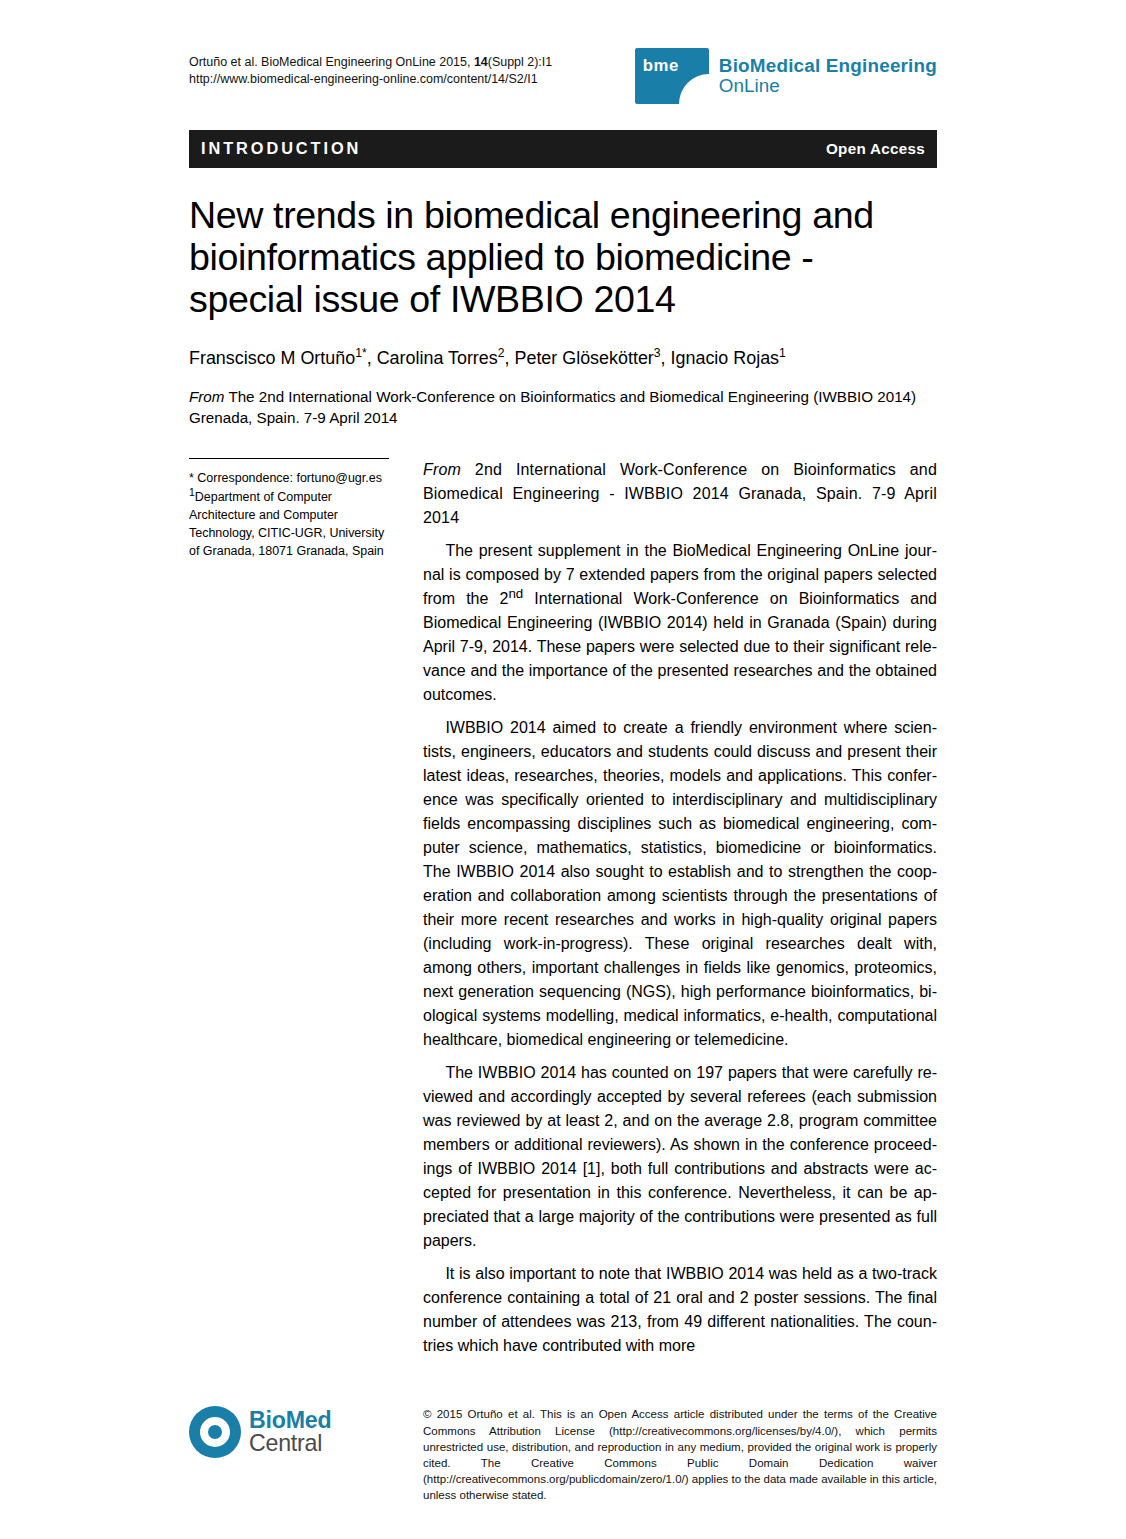Ortuño et al. BioMedical Engineering OnLine 2015, 14(Suppl 2):I1
http://www.biomedical-engineering-online.com/content/14/S2/I1
BioMedical Engineering OnLine
INTRODUCTION Open Access
New trends in biomedical engineering and bioinformatics applied to biomedicine - special issue of IWBBIO 2014
Franscisco M Ortuño1*, Carolina Torres2, Peter Glösekötter3, Ignacio Rojas1
From The 2nd International Work-Conference on Bioinformatics and Biomedical Engineering (IWBBIO 2014)
Grenada, Spain. 7-9 April 2014
* Correspondence: fortuno@ugr.es
1Department of Computer Architecture and Computer Technology, CITIC-UGR, University of Granada, 18071 Granada, Spain
From 2nd International Work-Conference on Bioinformatics and Biomedical Engineering - IWBBIO 2014 Granada, Spain. 7-9 April 2014
The present supplement in the BioMedical Engineering OnLine journal is composed by 7 extended papers from the original papers selected from the 2nd International Work-Conference on Bioinformatics and Biomedical Engineering (IWBBIO 2014) held in Granada (Spain) during April 7-9, 2014. These papers were selected due to their significant relevance and the importance of the presented researches and the obtained outcomes.
IWBBIO 2014 aimed to create a friendly environment where scientists, engineers, educators and students could discuss and present their latest ideas, researches, theories, models and applications. This conference was specifically oriented to interdisciplinary and multidisciplinary fields encompassing disciplines such as biomedical engineering, computer science, mathematics, statistics, biomedicine or bioinformatics. The IWBBIO 2014 also sought to establish and to strengthen the cooperation and collaboration among scientists through the presentations of their more recent researches and works in high-quality original papers (including work-in-progress). These original researches dealt with, among others, important challenges in fields like genomics, proteomics, next generation sequencing (NGS), high performance bioinformatics, biological systems modelling, medical informatics, e-health, computational healthcare, biomedical engineering or telemedicine.
The IWBBIO 2014 has counted on 197 papers that were carefully reviewed and accordingly accepted by several referees (each submission was reviewed by at least 2, and on the average 2.8, program committee members or additional reviewers). As shown in the conference proceedings of IWBBIO 2014 [1], both full contributions and abstracts were accepted for presentation in this conference. Nevertheless, it can be appreciated that a large majority of the contributions were presented as full papers.
It is also important to note that IWBBIO 2014 was held as a two-track conference containing a total of 21 oral and 2 poster sessions. The final number of attendees was 213, from 49 different nationalities. The countries which have contributed with more
BioMed Central
© 2015 Ortuño et al. This is an Open Access article distributed under the terms of the Creative Commons Attribution License (http://creativecommons.org/licenses/by/4.0/), which permits unrestricted use, distribution, and reproduction in any medium, provided the original work is properly cited. The Creative Commons Public Domain Dedication waiver (http://creativecommons.org/publicdomain/zero/1.0/) applies to the data made available in this article, unless otherwise stated.